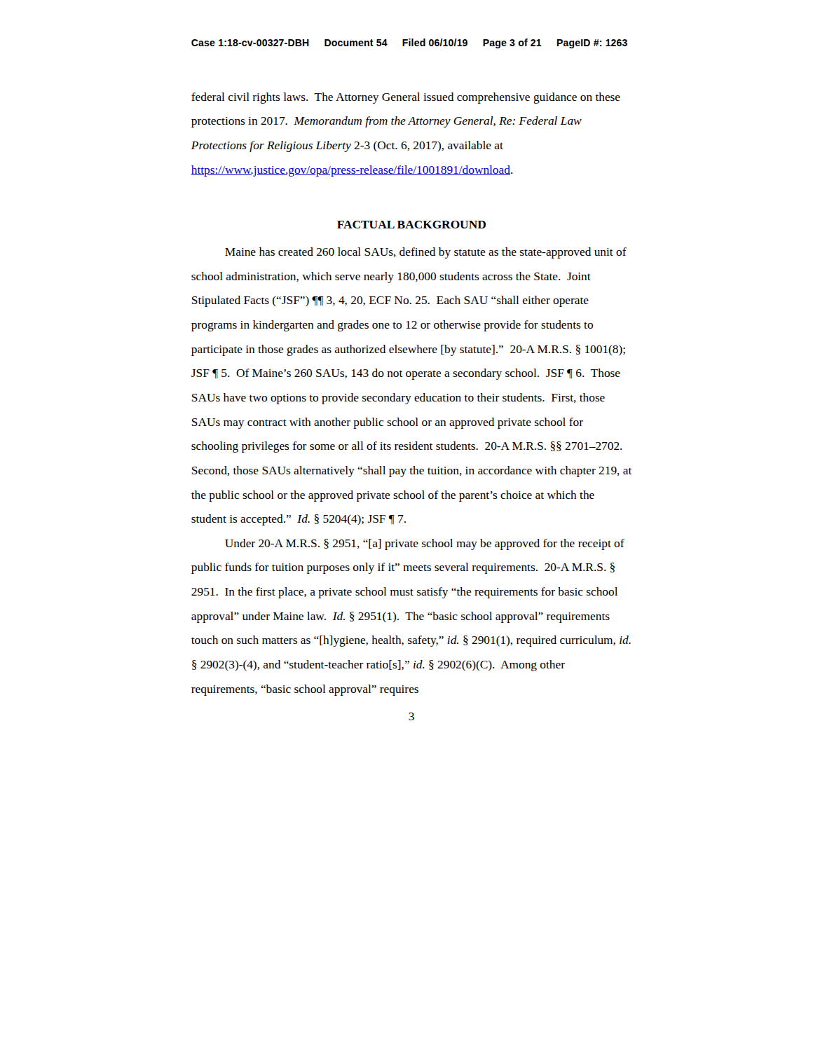Case 1:18-cv-00327-DBH Document 54 Filed 06/10/19 Page 3 of 21 PageID #: 1263
federal civil rights laws. The Attorney General issued comprehensive guidance on these protections in 2017. Memorandum from the Attorney General, Re: Federal Law Protections for Religious Liberty 2-3 (Oct. 6, 2017), available at https://www.justice.gov/opa/press-release/file/1001891/download.
FACTUAL BACKGROUND
Maine has created 260 local SAUs, defined by statute as the state-approved unit of school administration, which serve nearly 180,000 students across the State. Joint Stipulated Facts (“JSF”) ¶¶ 3, 4, 20, ECF No. 25. Each SAU “shall either operate programs in kindergarten and grades one to 12 or otherwise provide for students to participate in those grades as authorized elsewhere [by statute].” 20-A M.R.S. § 1001(8); JSF ¶ 5. Of Maine’s 260 SAUs, 143 do not operate a secondary school. JSF ¶ 6. Those SAUs have two options to provide secondary education to their students. First, those SAUs may contract with another public school or an approved private school for schooling privileges for some or all of its resident students. 20-A M.R.S. §§ 2701–2702. Second, those SAUs alternatively “shall pay the tuition, in accordance with chapter 219, at the public school or the approved private school of the parent’s choice at which the student is accepted.” Id. § 5204(4); JSF ¶ 7.
Under 20-A M.R.S. § 2951, “[a] private school may be approved for the receipt of public funds for tuition purposes only if it” meets several requirements. 20-A M.R.S. § 2951. In the first place, a private school must satisfy “the requirements for basic school approval” under Maine law. Id. § 2951(1). The “basic school approval” requirements touch on such matters as “[h]ygiene, health, safety,” id. § 2901(1), required curriculum, id. § 2902(3)-(4), and “student-teacher ratio[s],” id. § 2902(6)(C). Among other requirements, “basic school approval” requires
3